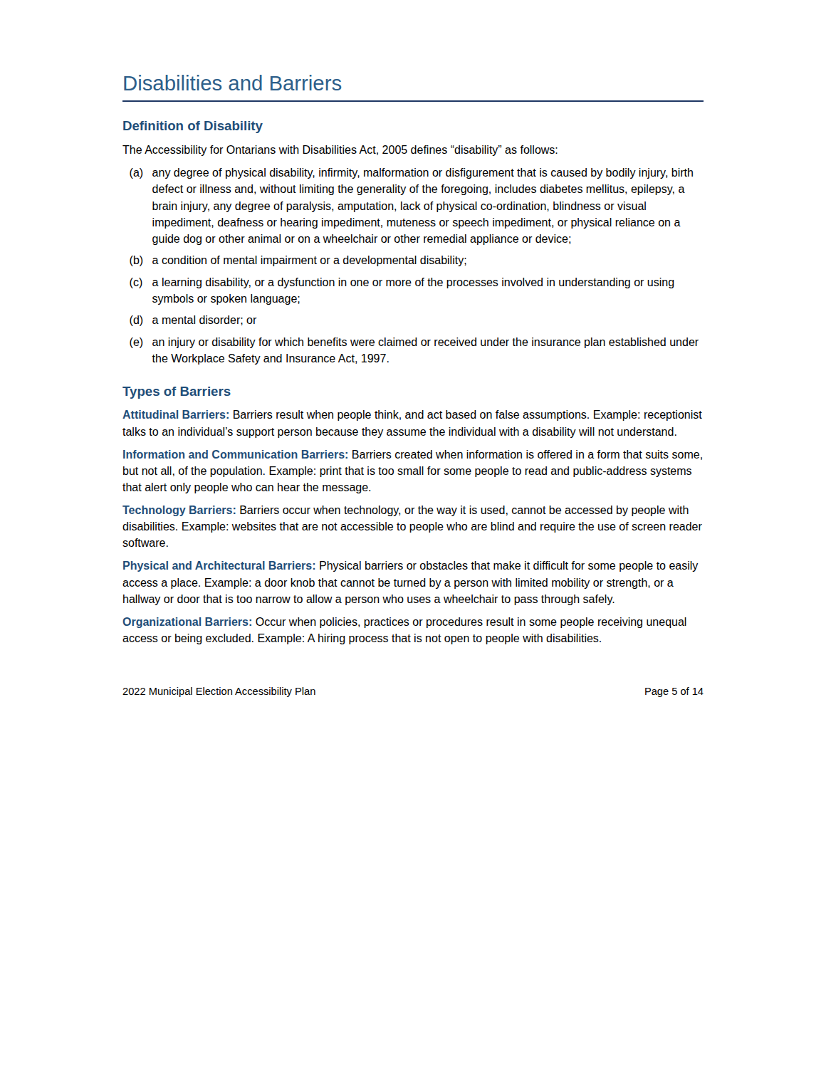Disabilities and Barriers
Definition of Disability
The Accessibility for Ontarians with Disabilities Act, 2005 defines “disability” as follows:
(a) any degree of physical disability, infirmity, malformation or disfigurement that is caused by bodily injury, birth defect or illness and, without limiting the generality of the foregoing, includes diabetes mellitus, epilepsy, a brain injury, any degree of paralysis, amputation, lack of physical co-ordination, blindness or visual impediment, deafness or hearing impediment, muteness or speech impediment, or physical reliance on a guide dog or other animal or on a wheelchair or other remedial appliance or device;
(b) a condition of mental impairment or a developmental disability;
(c) a learning disability, or a dysfunction in one or more of the processes involved in understanding or using symbols or spoken language;
(d) a mental disorder; or
(e) an injury or disability for which benefits were claimed or received under the insurance plan established under the Workplace Safety and Insurance Act, 1997.
Types of Barriers
Attitudinal Barriers: Barriers result when people think, and act based on false assumptions. Example: receptionist talks to an individual’s support person because they assume the individual with a disability will not understand.
Information and Communication Barriers: Barriers created when information is offered in a form that suits some, but not all, of the population. Example: print that is too small for some people to read and public-address systems that alert only people who can hear the message.
Technology Barriers: Barriers occur when technology, or the way it is used, cannot be accessed by people with disabilities. Example: websites that are not accessible to people who are blind and require the use of screen reader software.
Physical and Architectural Barriers: Physical barriers or obstacles that make it difficult for some people to easily access a place. Example: a door knob that cannot be turned by a person with limited mobility or strength, or a hallway or door that is too narrow to allow a person who uses a wheelchair to pass through safely.
Organizational Barriers: Occur when policies, practices or procedures result in some people receiving unequal access or being excluded. Example: A hiring process that is not open to people with disabilities.
2022 Municipal Election Accessibility Plan Page 5 of 14